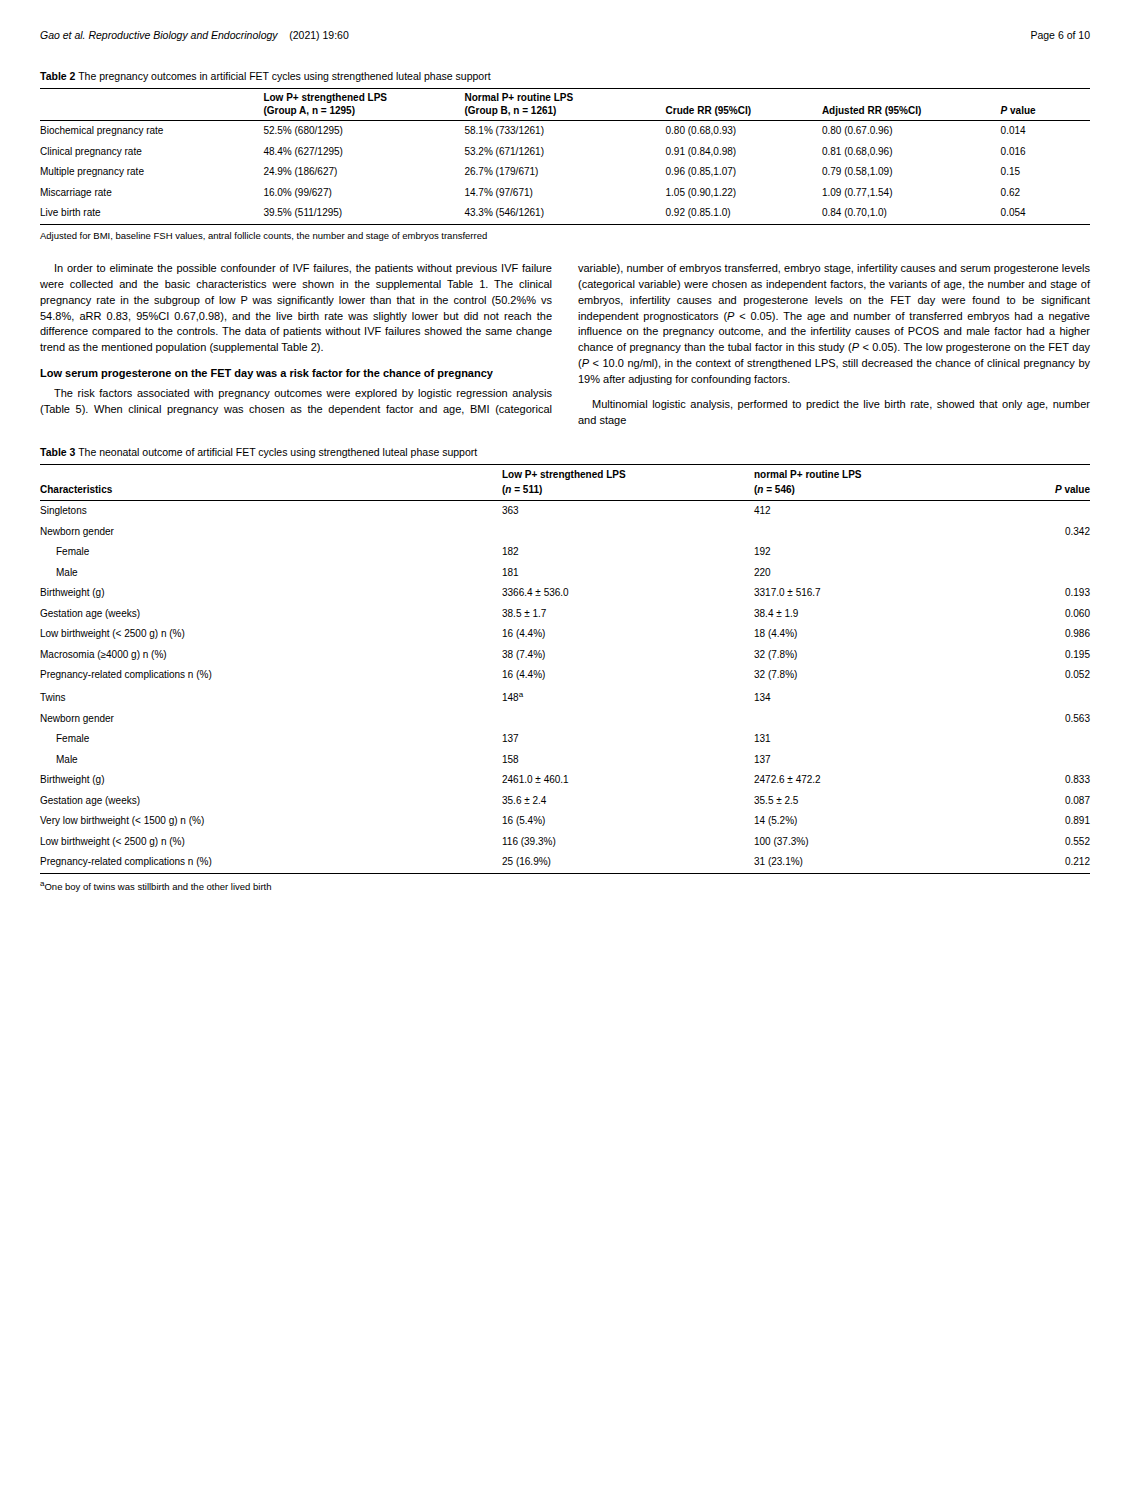Gao et al. Reproductive Biology and Endocrinology (2021) 19:60
Page 6 of 10
Table 2 The pregnancy outcomes in artificial FET cycles using strengthened luteal phase support
| | Low P+ strengthened LPS (Group A, n = 1295) | Normal P+ routine LPS (Group B, n = 1261) | Crude RR (95%CI) | Adjusted RR (95%CI) | P value |
| --- | --- | --- | --- | --- | --- |
| Biochemical pregnancy rate | 52.5% (680/1295) | 58.1% (733/1261) | 0.80 (0.68,0.93) | 0.80 (0.67.0.96) | 0.014 |
| Clinical pregnancy rate | 48.4% (627/1295) | 53.2% (671/1261) | 0.91 (0.84,0.98) | 0.81 (0.68,0.96) | 0.016 |
| Multiple pregnancy rate | 24.9% (186/627) | 26.7% (179/671) | 0.96 (0.85,1.07) | 0.79 (0.58,1.09) | 0.15 |
| Miscarriage rate | 16.0% (99/627) | 14.7% (97/671) | 1.05 (0.90,1.22) | 1.09 (0.77,1.54) | 0.62 |
| Live birth rate | 39.5% (511/1295) | 43.3% (546/1261) | 0.92 (0.85.1.0) | 0.84 (0.70,1.0) | 0.054 |
Adjusted for BMI, baseline FSH values, antral follicle counts, the number and stage of embryos transferred
In order to eliminate the possible confounder of IVF failures, the patients without previous IVF failure were collected and the basic characteristics were shown in the supplemental Table 1. The clinical pregnancy rate in the subgroup of low P was significantly lower than that in the control (50.2%% vs 54.8%, aRR 0.83, 95%CI 0.67,0.98), and the live birth rate was slightly lower but did not reach the difference compared to the controls. The data of patients without IVF failures showed the same change trend as the mentioned population (supplemental Table 2).
Low serum progesterone on the FET day was a risk factor for the chance of pregnancy
The risk factors associated with pregnancy outcomes were explored by logistic regression analysis (Table 5). When clinical pregnancy was chosen as the dependent factor and age, BMI (categorical variable), number of embryos transferred, embryo stage, infertility causes and serum progesterone levels (categorical variable) were chosen as independent factors, the variants of age, the number and stage of embryos, infertility causes and progesterone levels on the FET day were found to be significant independent prognosticators (P < 0.05). The age and number of transferred embryos had a negative influence on the pregnancy outcome, and the infertility causes of PCOS and male factor had a higher chance of pregnancy than the tubal factor in this study (P < 0.05). The low progesterone on the FET day (P < 10.0 ng/ml), in the context of strengthened LPS, still decreased the chance of clinical pregnancy by 19% after adjusting for confounding factors.
Multinomial logistic analysis, performed to predict the live birth rate, showed that only age, number and stage
Table 3 The neonatal outcome of artificial FET cycles using strengthened luteal phase support
| Characteristics | Low P+ strengthened LPS ( n = 511) | normal P+ routine LPS ( n = 546) | P value |
| --- | --- | --- | --- |
| Singletons | 363 | 412 | |
| Newborn gender | | | 0.342 |
| Female | 182 | 192 | |
| Male | 181 | 220 | |
| Birthweight (g) | 3366.4 ± 536.0 | 3317.0 ± 516.7 | 0.193 |
| Gestation age (weeks) | 38.5 ± 1.7 | 38.4 ± 1.9 | 0.060 |
| Low birthweight (< 2500 g) n (%) | 16 (4.4%) | 18 (4.4%) | 0.986 |
| Macrosomia (≥4000 g) n (%) | 38 (7.4%) | 32 (7.8%) | 0.195 |
| Pregnancy-related complications n (%) | 16 (4.4%) | 32 (7.8%) | 0.052 |
| Twins | 148 a | 134 | |
| Newborn gender | | | 0.563 |
| Female | 137 | 131 | |
| Male | 158 | 137 | |
| Birthweight (g) | 2461.0 ± 460.1 | 2472.6 ± 472.2 | 0.833 |
| Gestation age (weeks) | 35.6 ± 2.4 | 35.5 ± 2.5 | 0.087 |
| Very low birthweight (< 1500 g) n (%) | 16 (5.4%) | 14 (5.2%) | 0.891 |
| Low birthweight (< 2500 g) n (%) | 116 (39.3%) | 100 (37.3%) | 0.552 |
| Pregnancy-related complications n (%) | 25 (16.9%) | 31 (23.1%) | 0.212 |
aOne boy of twins was stillbirth and the other lived birth